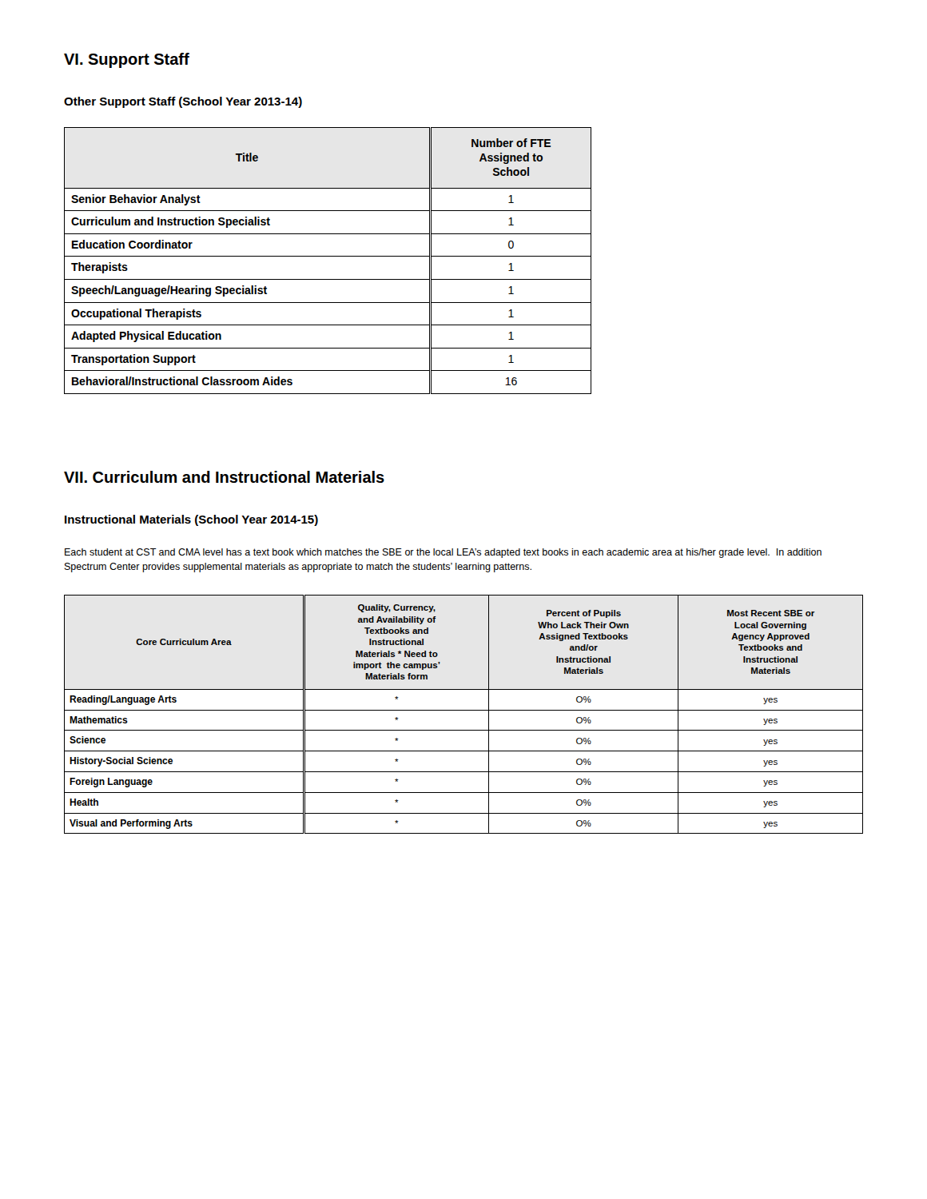VI. Support Staff
Other Support Staff (School Year 2013-14)
| Title | Number of FTE Assigned to School |
| --- | --- |
| Senior Behavior Analyst | 1 |
| Curriculum and Instruction Specialist | 1 |
| Education Coordinator | 0 |
| Therapists | 1 |
| Speech/Language/Hearing Specialist | 1 |
| Occupational Therapists | 1 |
| Adapted Physical Education | 1 |
| Transportation Support | 1 |
| Behavioral/Instructional Classroom Aides | 16 |
VII. Curriculum and Instructional Materials
Instructional Materials (School Year 2014-15)
Each student at CST and CMA level has a text book which matches the SBE or the local LEA’s adapted text books in each academic area at his/her grade level. In addition Spectrum Center provides supplemental materials as appropriate to match the students’ learning patterns.
| Core Curriculum Area | Quality, Currency, and Availability of Textbooks and Instructional Materials * Need to import the campus’ Materials form | Percent of Pupils Who Lack Their Own Assigned Textbooks and/or Instructional Materials | Most Recent SBE or Local Governing Agency Approved Textbooks and Instructional Materials |
| --- | --- | --- | --- |
| Reading/Language Arts | * | O% | yes |
| Mathematics | * | O% | yes |
| Science | * | O% | yes |
| History-Social Science | * | O% | yes |
| Foreign Language | * | O% | yes |
| Health | * | O% | yes |
| Visual and Performing Arts | * | O% | yes |